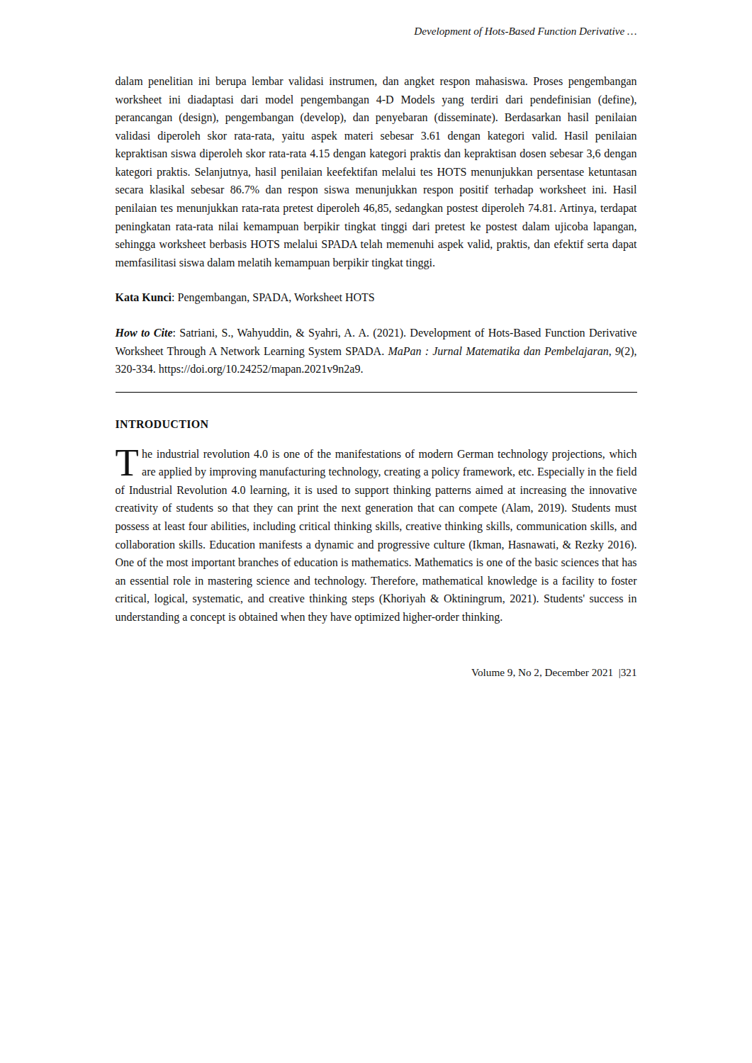Development of Hots-Based Function Derivative …
dalam penelitian ini berupa lembar validasi instrumen, dan angket respon mahasiswa. Proses pengembangan worksheet ini diadaptasi dari model pengembangan 4-D Models yang terdiri dari pendefinisian (define), perancangan (design), pengembangan (develop), dan penyebaran (disseminate). Berdasarkan hasil penilaian validasi diperoleh skor rata-rata, yaitu aspek materi sebesar 3.61 dengan kategori valid. Hasil penilaian kepraktisan siswa diperoleh skor rata-rata 4.15 dengan kategori praktis dan kepraktisan dosen sebesar 3,6 dengan kategori praktis. Selanjutnya, hasil penilaian keefektifan melalui tes HOTS menunjukkan persentase ketuntasan secara klasikal sebesar 86.7% dan respon siswa menunjukkan respon positif terhadap worksheet ini. Hasil penilaian tes menunjukkan rata-rata pretest diperoleh 46,85, sedangkan postest diperoleh 74.81. Artinya, terdapat peningkatan rata-rata nilai kemampuan berpikir tingkat tinggi dari pretest ke postest dalam ujicoba lapangan, sehingga worksheet berbasis HOTS melalui SPADA telah memenuhi aspek valid, praktis, dan efektif serta dapat memfasilitasi siswa dalam melatih kemampuan berpikir tingkat tinggi.
Kata Kunci: Pengembangan, SPADA, Worksheet HOTS
How to Cite: Satriani, S., Wahyuddin, & Syahri, A. A. (2021). Development of Hots-Based Function Derivative Worksheet Through A Network Learning System SPADA. MaPan : Jurnal Matematika dan Pembelajaran, 9(2), 320-334. https://doi.org/10.24252/mapan.2021v9n2a9.
INTRODUCTION
The industrial revolution 4.0 is one of the manifestations of modern German technology projections, which are applied by improving manufacturing technology, creating a policy framework, etc. Especially in the field of Industrial Revolution 4.0 learning, it is used to support thinking patterns aimed at increasing the innovative creativity of students so that they can print the next generation that can compete (Alam, 2019). Students must possess at least four abilities, including critical thinking skills, creative thinking skills, communication skills, and collaboration skills. Education manifests a dynamic and progressive culture (Ikman, Hasnawati, & Rezky 2016). One of the most important branches of education is mathematics. Mathematics is one of the basic sciences that has an essential role in mastering science and technology. Therefore, mathematical knowledge is a facility to foster critical, logical, systematic, and creative thinking steps (Khoriyah & Oktiningrum, 2021). Students' success in understanding a concept is obtained when they have optimized higher-order thinking.
Volume 9, No 2, December 2021 |321